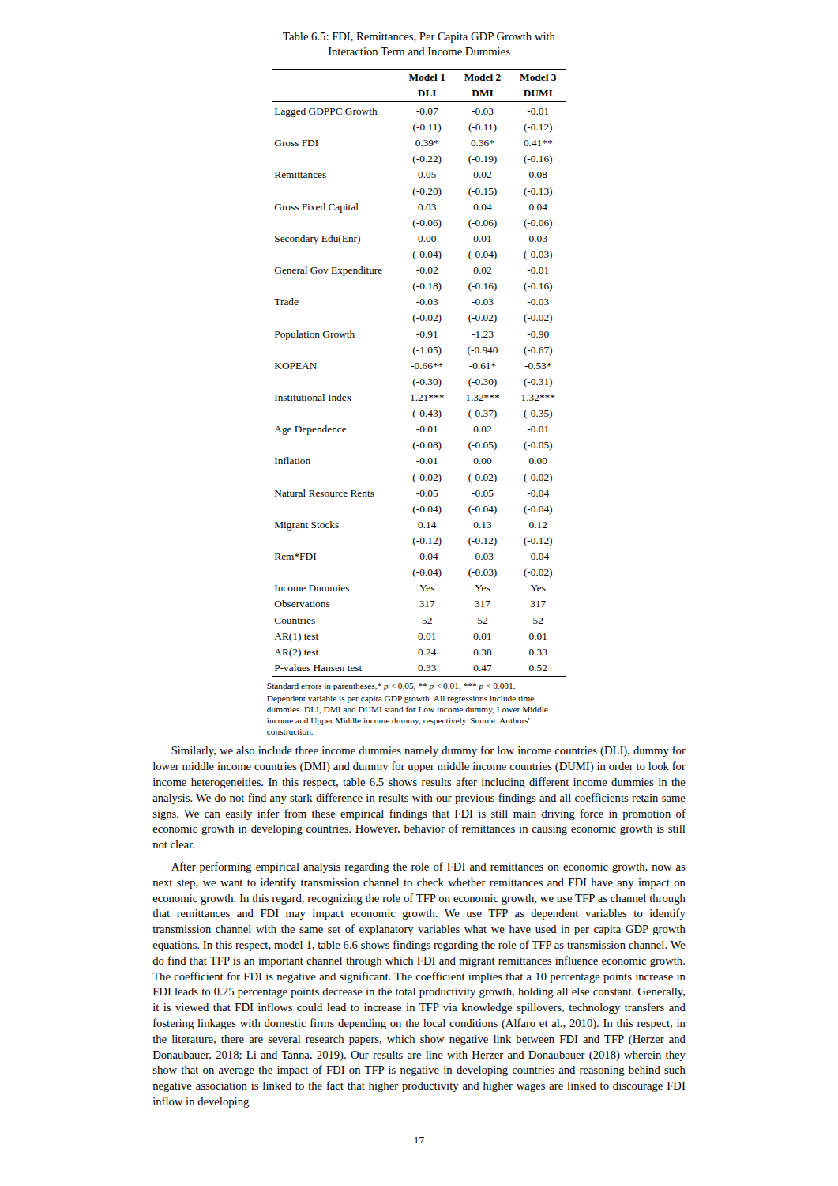Table 6.5: FDI, Remittances, Per Capita GDP Growth with
Interaction Term and Income Dummies
| | Model 1 | Model 2 | Model 3 |
| --- | --- | --- | --- |
| | DLI | DMI | DUMI |
| Lagged GDPPC Growth | -0.07 | -0.03 | -0.01 |
| | (-0.11) | (-0.11) | (-0.12) |
| Gross FDI | 0.39* | 0.36* | 0.41** |
| | (-0.22) | (-0.19) | (-0.16) |
| Remittances | 0.05 | 0.02 | 0.08 |
| | (-0.20) | (-0.15) | (-0.13) |
| Gross Fixed Capital | 0.03 | 0.04 | 0.04 |
| | (-0.06) | (-0.06) | (-0.06) |
| Secondary Edu(Enr) | 0.00 | 0.01 | 0.03 |
| | (-0.04) | (-0.04) | (-0.03) |
| General Gov Expenditure | -0.02 | 0.02 | -0.01 |
| | (-0.18) | (-0.16) | (-0.16) |
| Trade | -0.03 | -0.03 | -0.03 |
| | (-0.02) | (-0.02) | (-0.02) |
| Population Growth | -0.91 | -1.23 | -0.90 |
| | (-1.05) | (-0.940 | (-0.67) |
| KOPEAN | -0.66** | -0.61* | -0.53* |
| | (-0.30) | (-0.30) | (-0.31) |
| Institutional Index | 1.21*** | 1.32*** | 1.32*** |
| | (-0.43) | (-0.37) | (-0.35) |
| Age Dependence | -0.01 | 0.02 | -0.01 |
| | (-0.08) | (-0.05) | (-0.05) |
| Inflation | -0.01 | 0.00 | 0.00 |
| | (-0.02) | (-0.02) | (-0.02) |
| Natural Resource Rents | -0.05 | -0.05 | -0.04 |
| | (-0.04) | (-0.04) | (-0.04) |
| Migrant Stocks | 0.14 | 0.13 | 0.12 |
| | (-0.12) | (-0.12) | (-0.12) |
| Rem*FDI | -0.04 | -0.03 | -0.04 |
| | (-0.04) | (-0.03) | (-0.02) |
| Income Dummies | Yes | Yes | Yes |
| Observations | 317 | 317 | 317 |
| Countries | 52 | 52 | 52 |
| AR(1) test | 0.01 | 0.01 | 0.01 |
| AR(2) test | 0.24 | 0.38 | 0.33 |
| P-values Hansen test | 0.33 | 0.47 | 0.52 |
Standard errors in parentheses,* p < 0.05, ** p < 0.01, *** p < 0.001.
Dependent variable is per capita GDP growth. All regressions include time dummies. DLI, DMI and DUMI stand for Low income dummy, Lower Middle income and Upper Middle income dummy, respectively. Source: Authors' construction.
Similarly, we also include three income dummies namely dummy for low income countries (DLI), dummy for lower middle income countries (DMI) and dummy for upper middle income countries (DUMI) in order to look for income heterogeneities. In this respect, table 6.5 shows results after including different income dummies in the analysis. We do not find any stark difference in results with our previous findings and all coefficients retain same signs. We can easily infer from these empirical findings that FDI is still main driving force in promotion of economic growth in developing countries. However, behavior of remittances in causing economic growth is still not clear.
After performing empirical analysis regarding the role of FDI and remittances on economic growth, now as next step, we want to identify transmission channel to check whether remittances and FDI have any impact on economic growth. In this regard, recognizing the role of TFP on economic growth, we use TFP as channel through that remittances and FDI may impact economic growth. We use TFP as dependent variables to identify transmission channel with the same set of explanatory variables what we have used in per capita GDP growth equations. In this respect, model 1, table 6.6 shows findings regarding the role of TFP as transmission channel. We do find that TFP is an important channel through which FDI and migrant remittances influence economic growth. The coefficient for FDI is negative and significant. The coefficient implies that a 10 percentage points increase in FDI leads to 0.25 percentage points decrease in the total productivity growth, holding all else constant. Generally, it is viewed that FDI inflows could lead to increase in TFP via knowledge spillovers, technology transfers and fostering linkages with domestic firms depending on the local conditions (Alfaro et al., 2010). In this respect, in the literature, there are several research papers, which show negative link between FDI and TFP (Herzer and Donaubauer, 2018; Li and Tanna, 2019). Our results are line with Herzer and Donaubauer (2018) wherein they show that on average the impact of FDI on TFP is negative in developing countries and reasoning behind such negative association is linked to the fact that higher productivity and higher wages are linked to discourage FDI inflow in developing
17